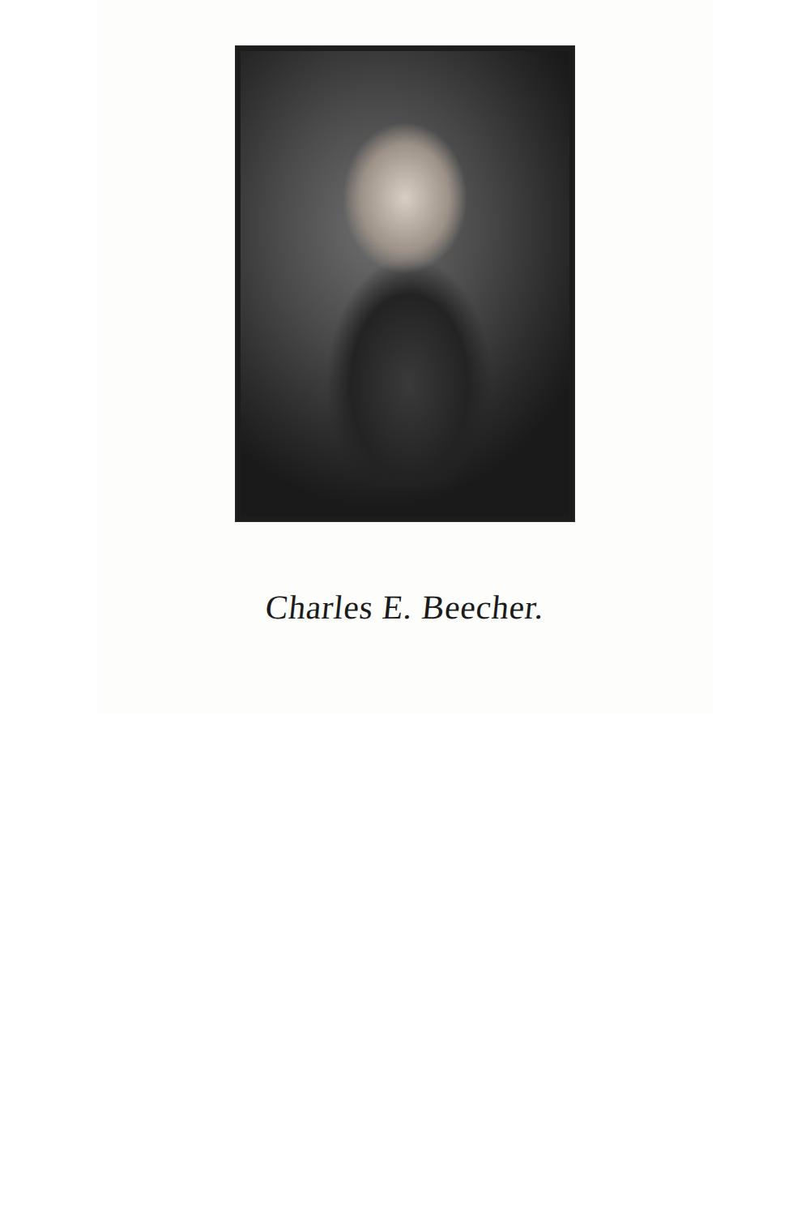Charles E. Beecher.